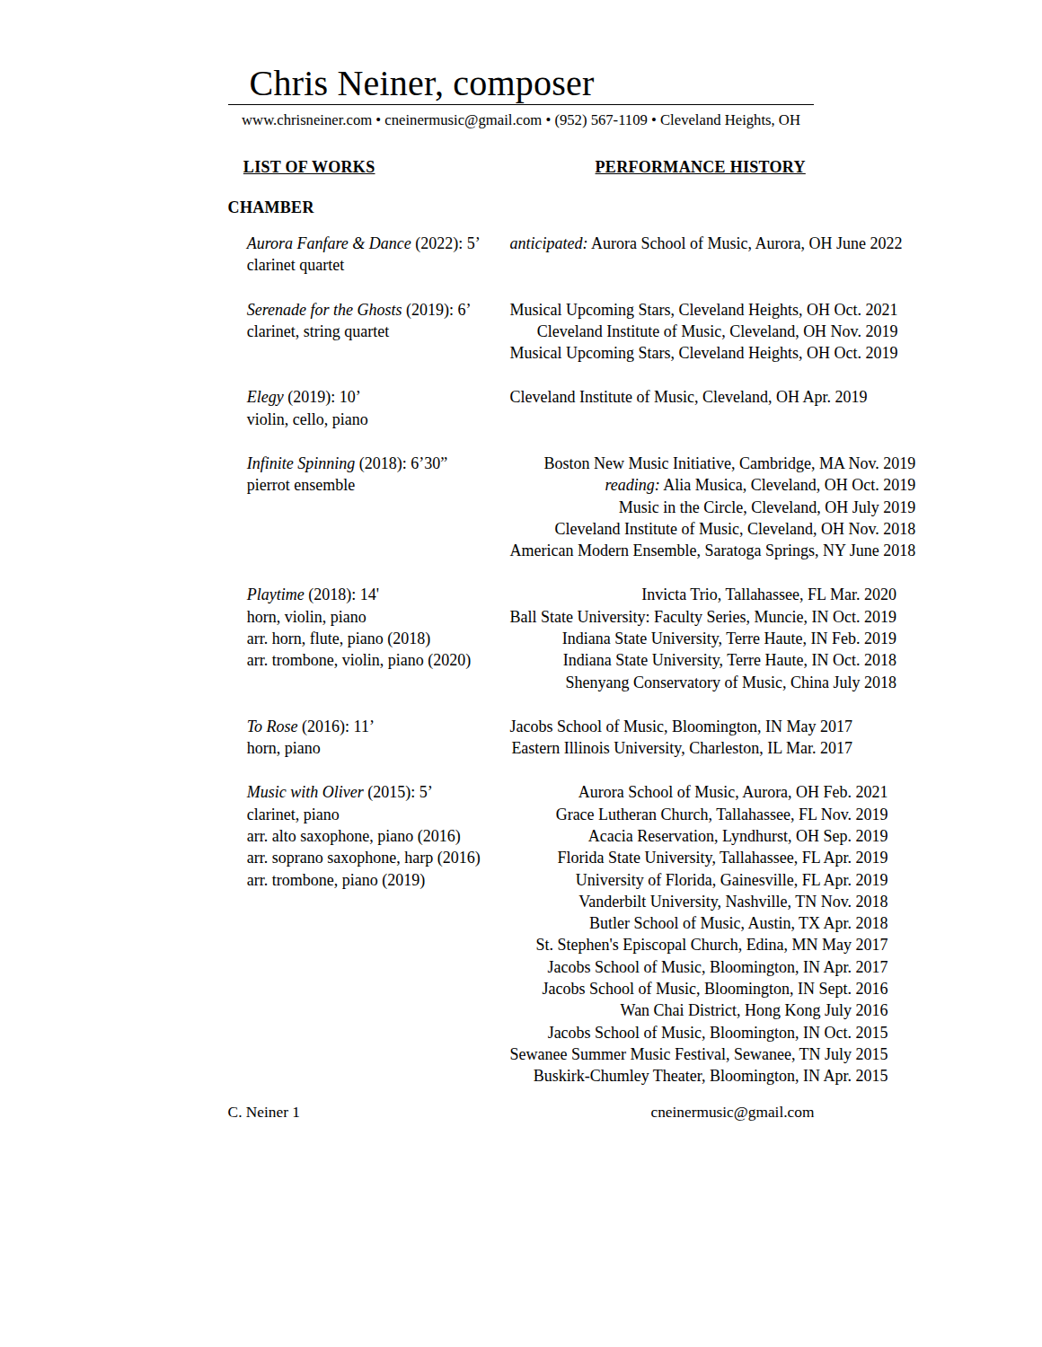Chris Neiner, composer
www.chrisneiner.com • cneinermusic@gmail.com • (952) 567-1109 • Cleveland Heights, OH
LIST OF WORKS PERFORMANCE HISTORY
CHAMBER
Aurora Fanfare & Dance (2022): 5’ clarinet quartet
anticipated: Aurora School of Music, Aurora, OH June 2022
Serenade for the Ghosts (2019): 6’ clarinet, string quartet
Musical Upcoming Stars, Cleveland Heights, OH Oct. 2021
Cleveland Institute of Music, Cleveland, OH Nov. 2019
Musical Upcoming Stars, Cleveland Heights, OH Oct. 2019
Elegy (2019): 10’ violin, cello, piano
Cleveland Institute of Music, Cleveland, OH Apr. 2019
Infinite Spinning (2018): 6’30” pierrot ensemble
Boston New Music Initiative, Cambridge, MA Nov. 2019
reading: Alia Musica, Cleveland, OH Oct. 2019
Music in the Circle, Cleveland, OH July 2019
Cleveland Institute of Music, Cleveland, OH Nov. 2018
American Modern Ensemble, Saratoga Springs, NY June 2018
Playtime (2018): 14' horn, violin, piano arr. horn, flute, piano (2018) arr. trombone, violin, piano (2020)
Invicta Trio, Tallahassee, FL Mar. 2020
Ball State University: Faculty Series, Muncie, IN Oct. 2019
Indiana State University, Terre Haute, IN Feb. 2019
Indiana State University, Terre Haute, IN Oct. 2018
Shenyang Conservatory of Music, China July 2018
To Rose (2016): 11’ horn, piano
Jacobs School of Music, Bloomington, IN May 2017
Eastern Illinois University, Charleston, IL Mar. 2017
Music with Oliver (2015): 5’ clarinet, piano arr. alto saxophone, piano (2016) arr. soprano saxophone, harp (2016) arr. trombone, piano (2019)
Aurora School of Music, Aurora, OH Feb. 2021
Grace Lutheran Church, Tallahassee, FL Nov. 2019
Acacia Reservation, Lyndhurst, OH Sep. 2019
Florida State University, Tallahassee, FL Apr. 2019
University of Florida, Gainesville, FL Apr. 2019
Vanderbilt University, Nashville, TN Nov. 2018
Butler School of Music, Austin, TX Apr. 2018
St. Stephen's Episcopal Church, Edina, MN May 2017
Jacobs School of Music, Bloomington, IN Apr. 2017
Jacobs School of Music, Bloomington, IN Sept. 2016
Wan Chai District, Hong Kong July 2016
Jacobs School of Music, Bloomington, IN Oct. 2015
Sewanee Summer Music Festival, Sewanee, TN July 2015
Buskirk-Chumley Theater, Bloomington, IN Apr. 2015
C. Neiner 1 cneinermusic@gmail.com